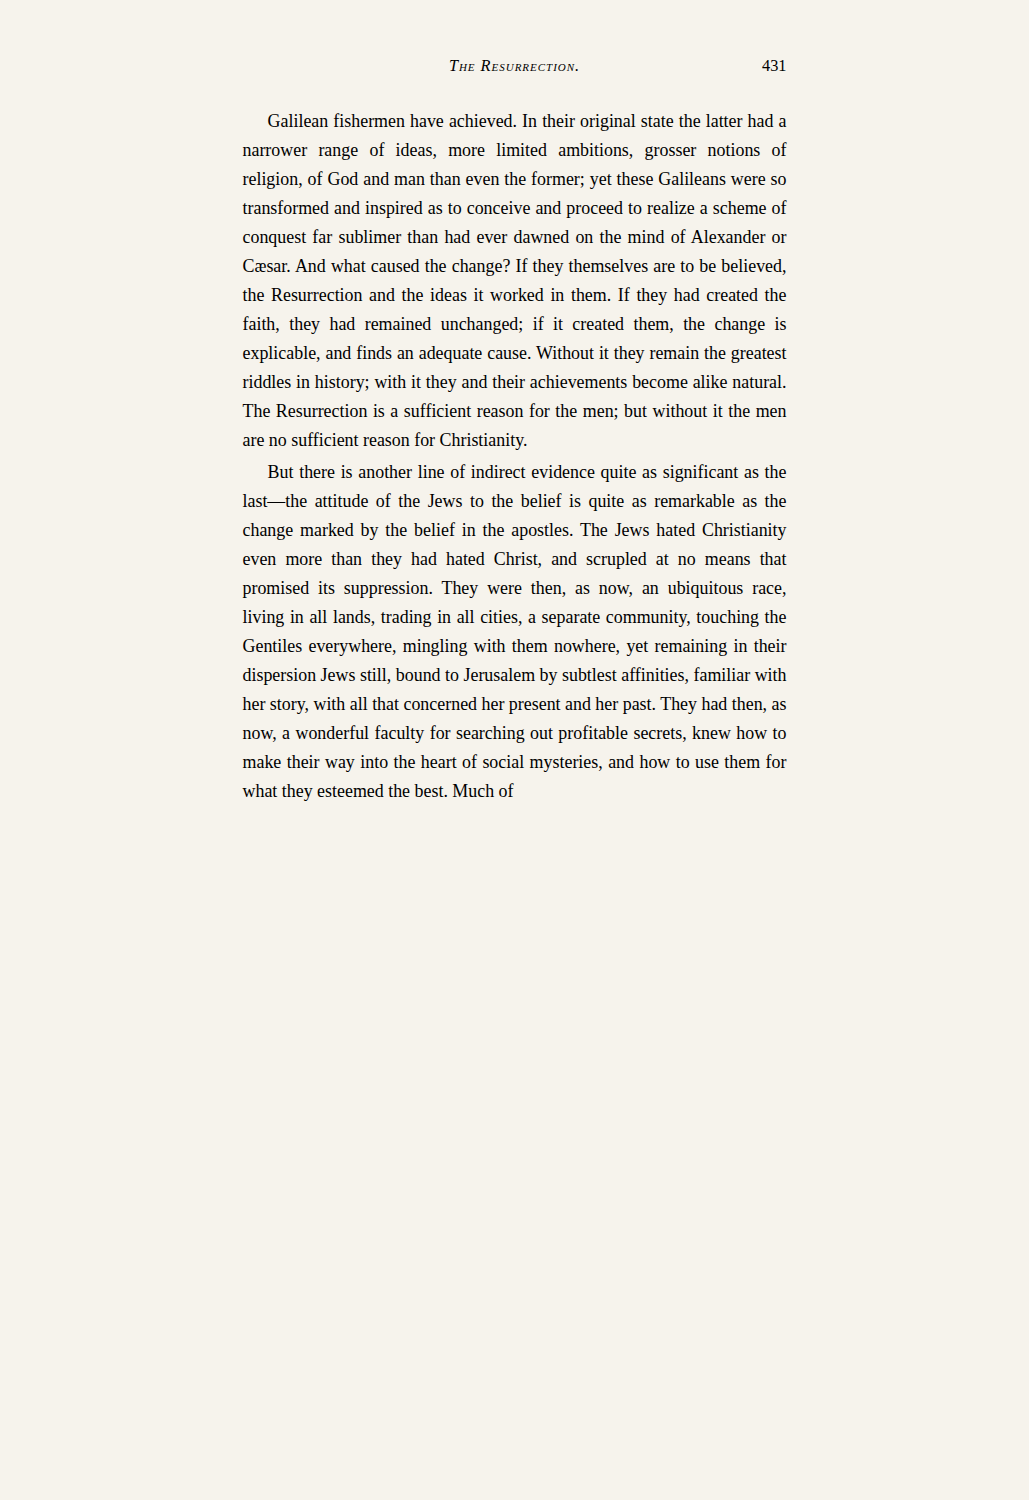The Resurrection.431
Galilean fishermen have achieved. In their original state the latter had a narrower range of ideas, more limited ambitions, grosser notions of religion, of God and man than even the former; yet these Galileans were so transformed and inspired as to conceive and proceed to realize a scheme of conquest far sublimer than had ever dawned on the mind of Alexander or Cæsar. And what caused the change? If they themselves are to be believed, the Resurrection and the ideas it worked in them. If they had created the faith, they had remained unchanged; if it created them, the change is explicable, and finds an adequate cause. Without it they remain the greatest riddles in history; with it they and their achievements become alike natural. The Resurrection is a sufficient reason for the men; but without it the men are no sufficient reason for Christianity.
But there is another line of indirect evidence quite as significant as the last—the attitude of the Jews to the belief is quite as remarkable as the change marked by the belief in the apostles. The Jews hated Christianity even more than they had hated Christ, and scrupled at no means that promised its suppression. They were then, as now, an ubiquitous race, living in all lands, trading in all cities, a separate community, touching the Gentiles everywhere, mingling with them nowhere, yet remaining in their dispersion Jews still, bound to Jerusalem by subtlest affinities, familiar with her story, with all that concerned her present and her past. They had then, as now, a wonderful faculty for searching out profitable secrets, knew how to make their way into the heart of social mysteries, and how to use them for what they esteemed the best. Much of